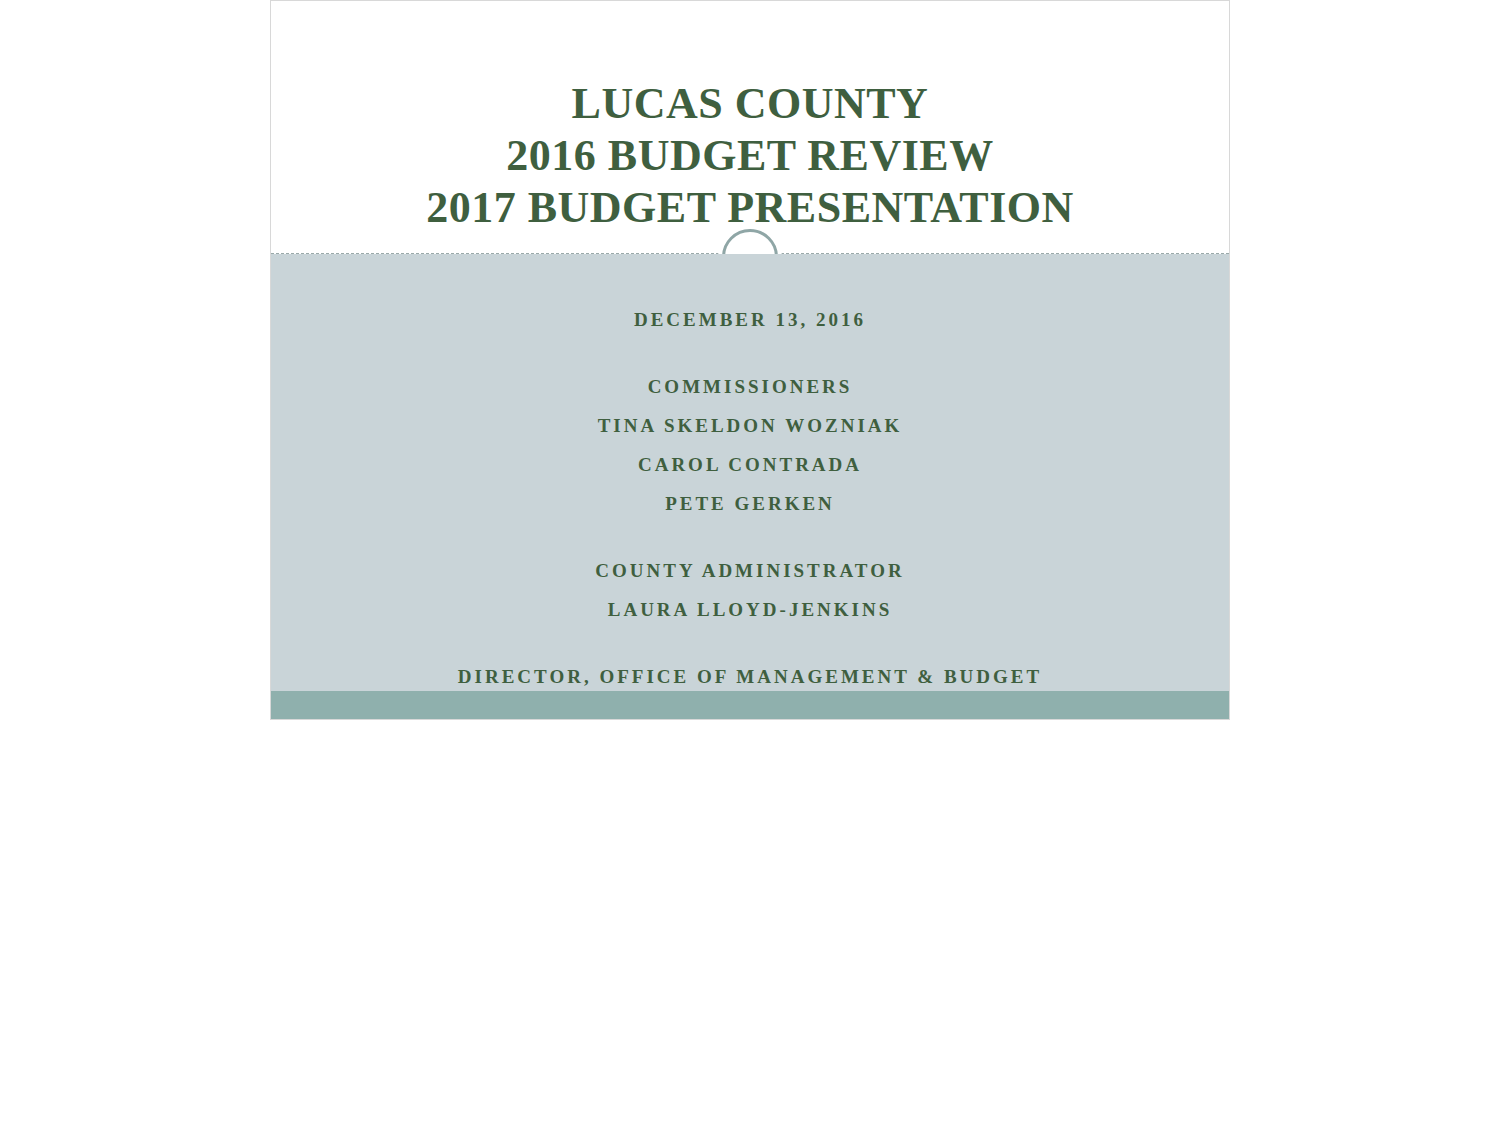Lucas County
2016 Budget Review
2017 Budget Presentation
December 13, 2016
Commissioners
Tina Skeldon Wozniak
Carol Contrada
Pete Gerken
County Administrator
Laura Lloyd-Jenkins
Director, Office of Management & Budget
Kelleigh Decker